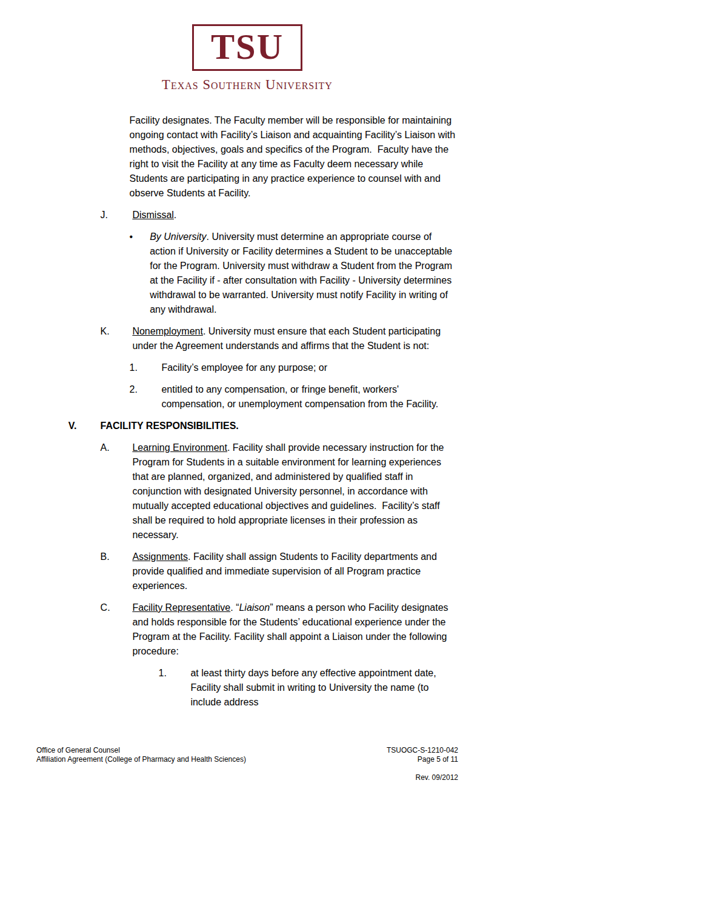TSU
Texas Southern University
Facility designates. The Faculty member will be responsible for maintaining ongoing contact with Facility’s Liaison and acquainting Facility’s Liaison with methods, objectives, goals and specifics of the Program. Faculty have the right to visit the Facility at any time as Faculty deem necessary while Students are participating in any practice experience to counsel with and observe Students at Facility.
J.
Dismissal.
•
By University. University must determine an appropriate course of action if University or Facility determines a Student to be unacceptable for the Program. University must withdraw a Student from the Program at the Facility if - after consultation with Facility - University determines withdrawal to be warranted. University must notify Facility in writing of any withdrawal.
K.
Nonemployment. University must ensure that each Student participating under the Agreement understands and affirms that the Student is not:
1.
Facility’s employee for any purpose; or
2.
entitled to any compensation, or fringe benefit, workers' compensation, or unemployment compensation from the Facility.
V.
FACILITY RESPONSIBILITIES.
A.
Learning Environment. Facility shall provide necessary instruction for the Program for Students in a suitable environment for learning experiences that are planned, organized, and administered by qualified staff in conjunction with designated University personnel, in accordance with mutually accepted educational objectives and guidelines. Facility’s staff shall be required to hold appropriate licenses in their profession as necessary.
B.
Assignments. Facility shall assign Students to Facility departments and provide qualified and immediate supervision of all Program practice experiences.
C.
Facility Representative. “Liaison” means a person who Facility designates and holds responsible for the Students’ educational experience under the Program at the Facility. Facility shall appoint a Liaison under the following procedure:
1.
at least thirty days before any effective appointment date, Facility shall submit in writing to University the name (to include address
Office of General Counsel
TSUOGC-S-1210-042
Affiliation Agreement (College of Pharmacy and Health Sciences)
Page 5 of 11
Rev. 09/2012